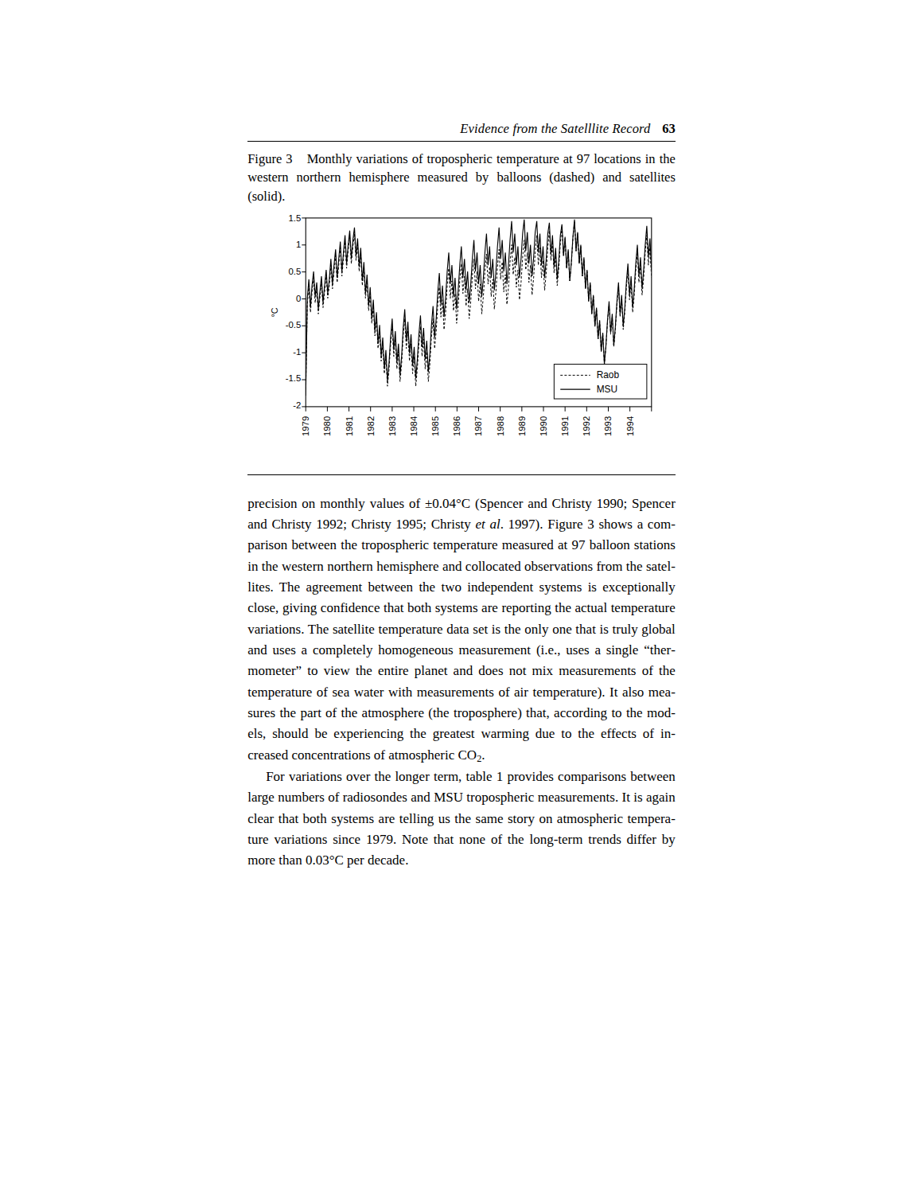Evidence from the Satelllite Record 63
Figure 3 Monthly variations of tropospheric temperature at 97 locations in the western northern hemisphere measured by balloons (dashed) and satellites (solid).
1.5 1 0.5 0 -0.5 -1 -1.5 -2 °C 1979 1980 1981 1982 1983 1984 1985 1986 1987 1988 1989 1990 1991 1992 1993 1994 Raob MSU
precision on monthly values of ±0.04°C (Spencer and Christy 1990; Spencer and Christy 1992; Christy 1995; Christy et al. 1997). Figure 3 shows a comparison between the tropospheric temperature measured at 97 balloon stations in the western northern hemisphere and collocated observations from the satellites. The agreement between the two independent systems is exceptionally close, giving confidence that both systems are reporting the actual temperature variations. The satellite temperature data set is the only one that is truly global and uses a completely homogeneous measurement (i.e., uses a single “thermometer” to view the entire planet and does not mix measurements of the temperature of sea water with measurements of air temperature). It also measures the part of the atmosphere (the troposphere) that, according to the models, should be experiencing the greatest warming due to the effects of increased concentrations of atmospheric CO2.
For variations over the longer term, table 1 provides comparisons between large numbers of radiosondes and MSU tropospheric measurements. It is again clear that both systems are telling us the same story on atmospheric temperature variations since 1979. Note that none of the long-term trends differ by more than 0.03°C per decade.